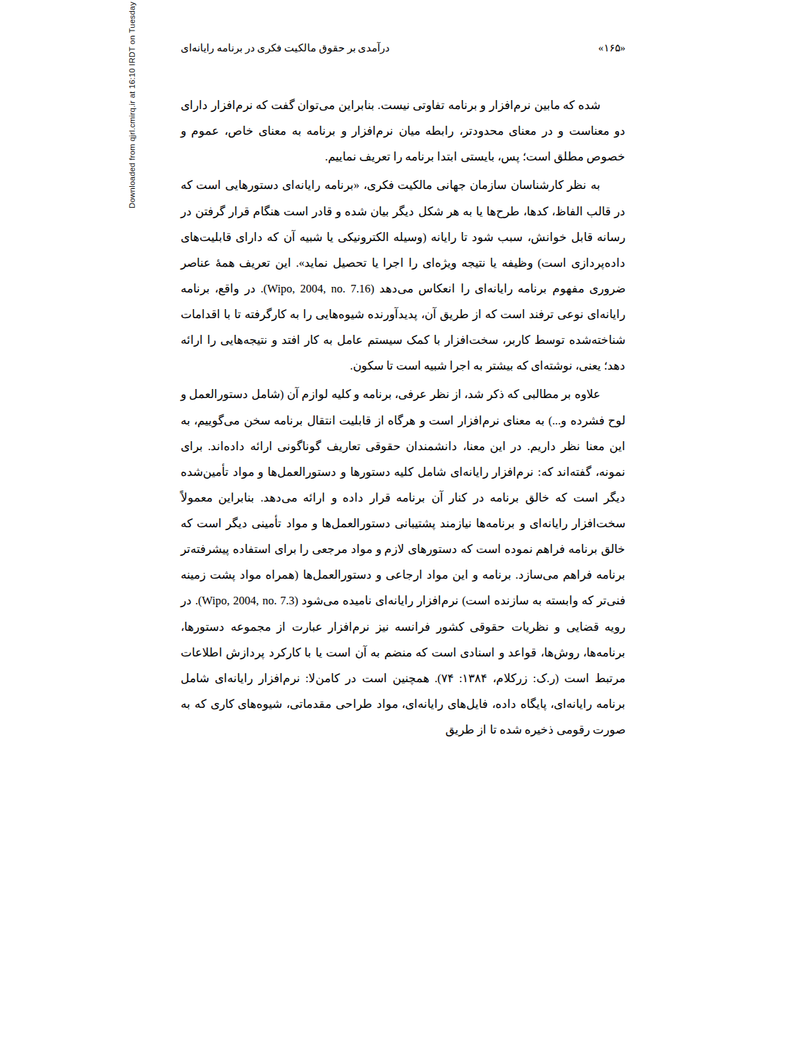Downloaded from qjrl.cmirq.ir at 16:10 IRDT on Tuesday July 5th 2022
«۱۶۵»
درآمدی بر حقوق مالکیت فکری در برنامه رایانه‌ای
شده که مابین نرم‌افزار و برنامه تفاوتی نیست. بنابراین می‌توان گفت که نرم‌افزار دارای دو معناست و در معنای محدودتر، رابطه میان نرم‌افزار و برنامه به معنای خاص، عموم و خصوص مطلق است؛ پس، بایستی ابتدا برنامه را تعریف نماییم.
به نظر کارشناسان سازمان جهانی مالکیت فکری، «برنامه رایانه‌ای دستورهایی است که در قالب الفاظ، کدها، طرح‌ها یا به هر شکل دیگر بیان شده و قادر است هنگام قرار گرفتن در رسانه قابل خوانش، سبب شود تا رایانه (وسیله الکترونیکی یا شبیه آن که دارای قابلیت‌های داده‌پردازی است) وظیفه یا نتیجه ویژه‌ای را اجرا یا تحصیل نماید». این تعریف همهٔ عناصر ضروری مفهوم برنامه رایانه‌ای را انعکاس می‌دهد (Wipo, 2004, no. 7.16). در واقع، برنامه رایانه‌ای نوعی ترفند است که از طریق آن، پدیدآورنده شیوه‌هایی را به کارگرفته تا با اقدامات شناخته‌شده توسط کاربر، سخت‌افزار با کمک سیستم عامل به کار افتد و نتیجه‌هایی را ارائه دهد؛ یعنی، نوشته‌ای که بیشتر به اجرا شبیه است تا سکون.
علاوه بر مطالبی که ذکر شد، از نظر عرفی، برنامه و کلیه لوازم آن (شامل دستورالعمل و لوح فشرده و...) به معنای نرم‌افزار است و هرگاه از قابلیت انتقال برنامه سخن می‌گوییم، به این معنا نظر داریم. در این معنا، دانشمندان حقوقی تعاریف گوناگونی ارائه داده‌اند. برای نمونه، گفته‌اند که: نرم‌افزار رایانه‌ای شامل کلیه دستورها و دستورالعمل‌ها و مواد تأمین‌شده دیگر است که خالق برنامه در کنار آن برنامه قرار داده و ارائه می‌دهد. بنابراین معمولاً سخت‌افزار رایانه‌ای و برنامه‌ها نیازمند پشتیبانی دستورالعمل‌ها و مواد تأمینی دیگر است که خالق برنامه فراهم نموده است که دستورهای لازم و مواد مرجعی را برای استفاده پیشرفته‌تر برنامه فراهم می‌سازد. برنامه و این مواد ارجاعی و دستورالعمل‌ها (همراه مواد پشت زمینه فنی‌تر که وابسته به سازنده است) نرم‌افزار رایانه‌ای نامیده می‌شود (Wipo, 2004, no. 7.3). در رویه قضایی و نظریات حقوقی کشور فرانسه نیز نرم‌افزار عبارت از مجموعه دستورها، برنامه‌ها، روش‌ها، قواعد و اسنادی است که منضم به آن است یا با کارکرد پردازش اطلاعات مرتبط است (ر.ک: زرکلام، ۱۳۸۴: ۷۴). همچنین است در کامن‌لا: نرم‌افزار رایانه‌ای شامل برنامه رایانه‌ای، پایگاه داده، فایل‌های رایانه‌ای، مواد طراحی مقدماتی، شیوه‌های کاری که به صورت رقومی ذخیره شده تا از طریق